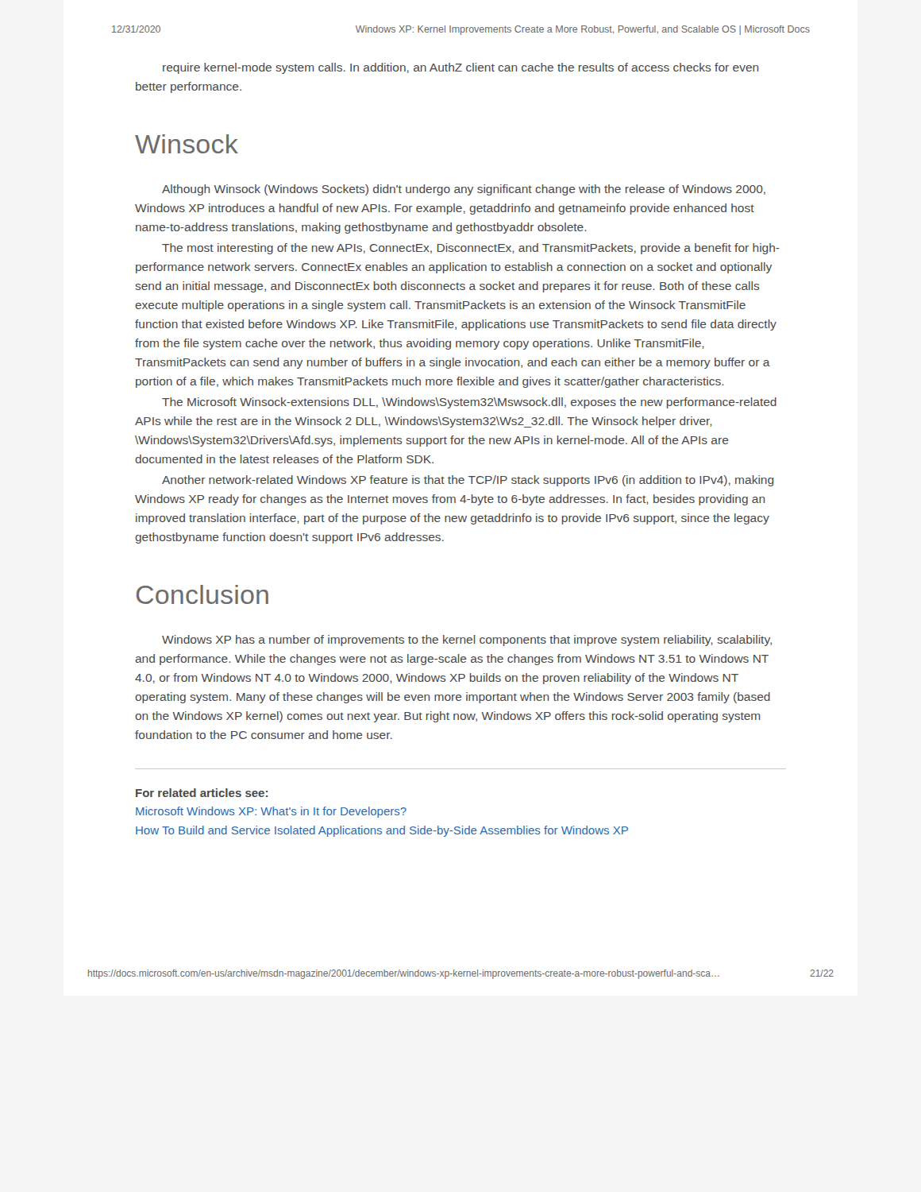12/31/2020 Windows XP: Kernel Improvements Create a More Robust, Powerful, and Scalable OS | Microsoft Docs
require kernel-mode system calls. In addition, an AuthZ client can cache the results of access checks for even better performance.
Winsock
Although Winsock (Windows Sockets) didn't undergo any significant change with the release of Windows 2000, Windows XP introduces a handful of new APIs. For example, getaddrinfo and getnameinfo provide enhanced host name-to-address translations, making gethostbyname and gethostbyaddr obsolete.
The most interesting of the new APIs, ConnectEx, DisconnectEx, and TransmitPackets, provide a benefit for high-performance network servers. ConnectEx enables an application to establish a connection on a socket and optionally send an initial message, and DisconnectEx both disconnects a socket and prepares it for reuse. Both of these calls execute multiple operations in a single system call. TransmitPackets is an extension of the Winsock TransmitFile function that existed before Windows XP. Like TransmitFile, applications use TransmitPackets to send file data directly from the file system cache over the network, thus avoiding memory copy operations. Unlike TransmitFile, TransmitPackets can send any number of buffers in a single invocation, and each can either be a memory buffer or a portion of a file, which makes TransmitPackets much more flexible and gives it scatter/gather characteristics.
The Microsoft Winsock-extensions DLL, \Windows\System32\Mswsock.dll, exposes the new performance-related APIs while the rest are in the Winsock 2 DLL, \Windows\System32\Ws2_32.dll. The Winsock helper driver, \Windows\System32\Drivers\Afd.sys, implements support for the new APIs in kernel-mode. All of the APIs are documented in the latest releases of the Platform SDK.
Another network-related Windows XP feature is that the TCP/IP stack supports IPv6 (in addition to IPv4), making Windows XP ready for changes as the Internet moves from 4-byte to 6-byte addresses. In fact, besides providing an improved translation interface, part of the purpose of the new getaddrinfo is to provide IPv6 support, since the legacy gethostbyname function doesn't support IPv6 addresses.
Conclusion
Windows XP has a number of improvements to the kernel components that improve system reliability, scalability, and performance. While the changes were not as large-scale as the changes from Windows NT 3.51 to Windows NT 4.0, or from Windows NT 4.0 to Windows 2000, Windows XP builds on the proven reliability of the Windows NT operating system. Many of these changes will be even more important when the Windows Server 2003 family (based on the Windows XP kernel) comes out next year. But right now, Windows XP offers this rock-solid operating system foundation to the PC consumer and home user.
For related articles see:
Microsoft Windows XP: What's in It for Developers? How To Build and Service Isolated Applications and Side-by-Side Assemblies for Windows XP
https://docs.microsoft.com/en-us/archive/msdn-magazine/2001/december/windows-xp-kernel-improvements-create-a-more-robust-powerful-and-sca… 21/22